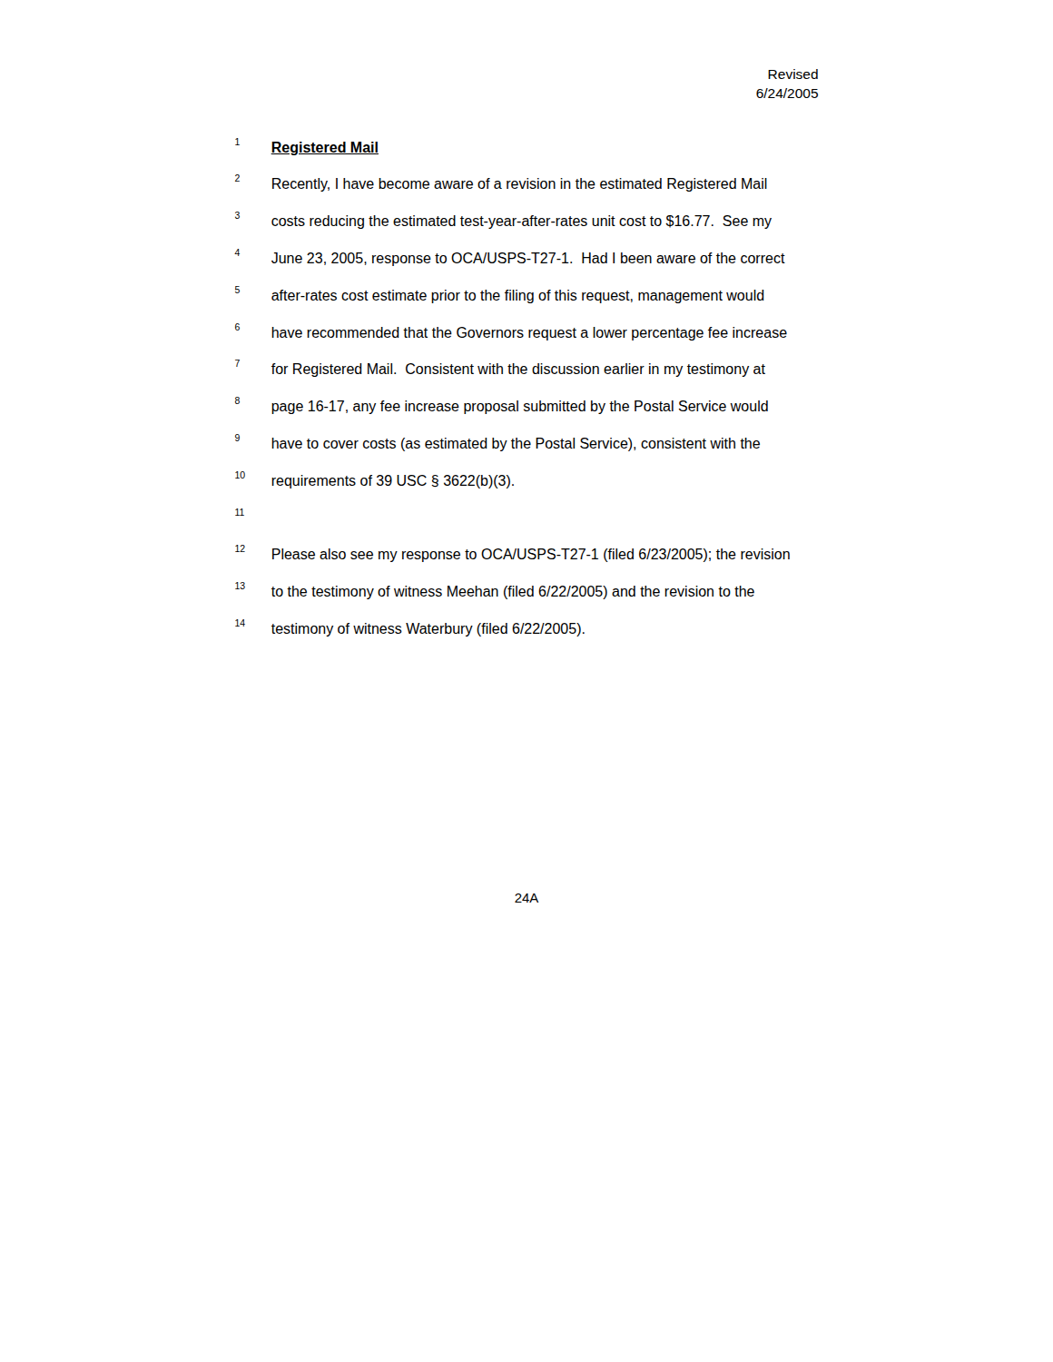Revised
6/24/2005
| 1 | Registered Mail |
| 2 | Recently, I have become aware of a revision in the estimated Registered Mail |
| 3 | costs reducing the estimated test-year-after-rates unit cost to $16.77. See my |
| 4 | June 23, 2005, response to OCA/USPS-T27-1. Had I been aware of the correct |
| 5 | after-rates cost estimate prior to the filing of this request, management would |
| 6 | have recommended that the Governors request a lower percentage fee increase |
| 7 | for Registered Mail. Consistent with the discussion earlier in my testimony at |
| 8 | page 16-17, any fee increase proposal submitted by the Postal Service would |
| 9 | have to cover costs (as estimated by the Postal Service), consistent with the |
| 10 | requirements of 39 USC § 3622(b)(3). |
| 11 | |
| 12 | Please also see my response to OCA/USPS-T27-1 (filed 6/23/2005); the revision |
| 13 | to the testimony of witness Meehan (filed 6/22/2005) and the revision to the |
| 14 | testimony of witness Waterbury (filed 6/22/2005). |
24A